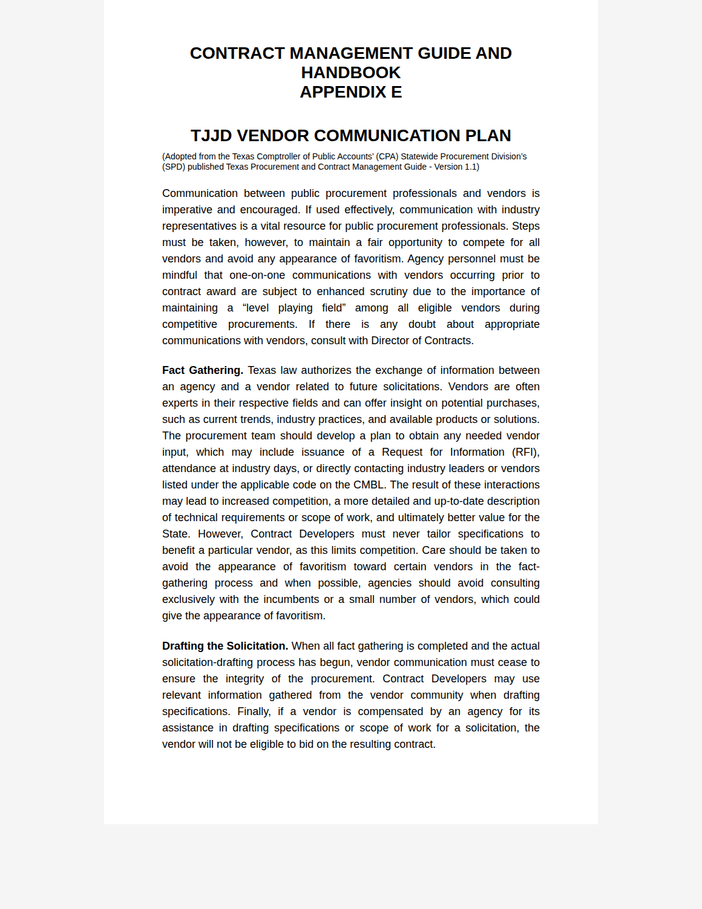Contract Management Guide and Handbook
Appendix E
TJJD Vendor Communication Plan
(Adopted from the Texas Comptroller of Public Accounts’ (CPA) Statewide Procurement Division’s (SPD) published Texas Procurement and Contract Management Guide - Version 1.1)
Communication between public procurement professionals and vendors is imperative and encouraged. If used effectively, communication with industry representatives is a vital resource for public procurement professionals. Steps must be taken, however, to maintain a fair opportunity to compete for all vendors and avoid any appearance of favoritism. Agency personnel must be mindful that one-on-one communications with vendors occurring prior to contract award are subject to enhanced scrutiny due to the importance of maintaining a “level playing field” among all eligible vendors during competitive procurements. If there is any doubt about appropriate communications with vendors, consult with Director of Contracts.
Fact Gathering. Texas law authorizes the exchange of information between an agency and a vendor related to future solicitations. Vendors are often experts in their respective fields and can offer insight on potential purchases, such as current trends, industry practices, and available products or solutions. The procurement team should develop a plan to obtain any needed vendor input, which may include issuance of a Request for Information (RFI), attendance at industry days, or directly contacting industry leaders or vendors listed under the applicable code on the CMBL. The result of these interactions may lead to increased competition, a more detailed and up-to-date description of technical requirements or scope of work, and ultimately better value for the State. However, Contract Developers must never tailor specifications to benefit a particular vendor, as this limits competition. Care should be taken to avoid the appearance of favoritism toward certain vendors in the fact-gathering process and when possible, agencies should avoid consulting exclusively with the incumbents or a small number of vendors, which could give the appearance of favoritism.
Drafting the Solicitation. When all fact gathering is completed and the actual solicitation-drafting process has begun, vendor communication must cease to ensure the integrity of the procurement. Contract Developers may use relevant information gathered from the vendor community when drafting specifications. Finally, if a vendor is compensated by an agency for its assistance in drafting specifications or scope of work for a solicitation, the vendor will not be eligible to bid on the resulting contract.